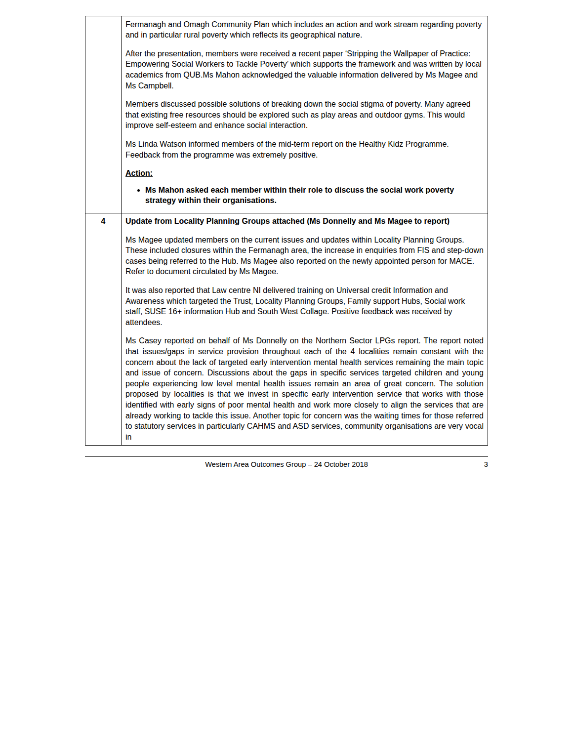| | Fermanagh and Omagh Community Plan which includes an action and work stream regarding poverty and in particular rural poverty which reflects its geographical nature. After the presentation, members were received a recent paper ‘Stripping the Wallpaper of Practice: Empowering Social Workers to Tackle Poverty’ which supports the framework and was written by local academics from QUB.Ms Mahon acknowledged the valuable information delivered by Ms Magee and Ms Campbell. Members discussed possible solutions of breaking down the social stigma of poverty. Many agreed that existing free resources should be explored such as play areas and outdoor gyms. This would improve self-esteem and enhance social interaction. Ms Linda Watson informed members of the mid-term report on the Healthy Kidz Programme. Feedback from the programme was extremely positive. Action: Ms Mahon asked each member within their role to discuss the social work poverty strategy within their organisations. |
| 4 | Update from Locality Planning Groups attached (Ms Donnelly and Ms Magee to report) Ms Magee updated members on the current issues and updates within Locality Planning Groups. These included closures within the Fermanagh area, the increase in enquiries from FIS and step-down cases being referred to the Hub. Ms Magee also reported on the newly appointed person for MACE. Refer to document circulated by Ms Magee. It was also reported that Law centre NI delivered training on Universal credit Information and Awareness which targeted the Trust, Locality Planning Groups, Family support Hubs, Social work staff, SUSE 16+ information Hub and South West Collage. Positive feedback was received by attendees. Ms Casey reported on behalf of Ms Donnelly on the Northern Sector LPGs report. The report noted that issues/gaps in service provision throughout each of the 4 localities remain constant with the concern about the lack of targeted early intervention mental health services remaining the main topic and issue of concern. Discussions about the gaps in specific services targeted children and young people experiencing low level mental health issues remain an area of great concern. The solution proposed by localities is that we invest in specific early intervention service that works with those identified with early signs of poor mental health and work more closely to align the services that are already working to tackle this issue. Another topic for concern was the waiting times for those referred to statutory services in particularly CAHMS and ASD services, community organisations are very vocal in |
Western Area Outcomes Group – 24 October 2018
3